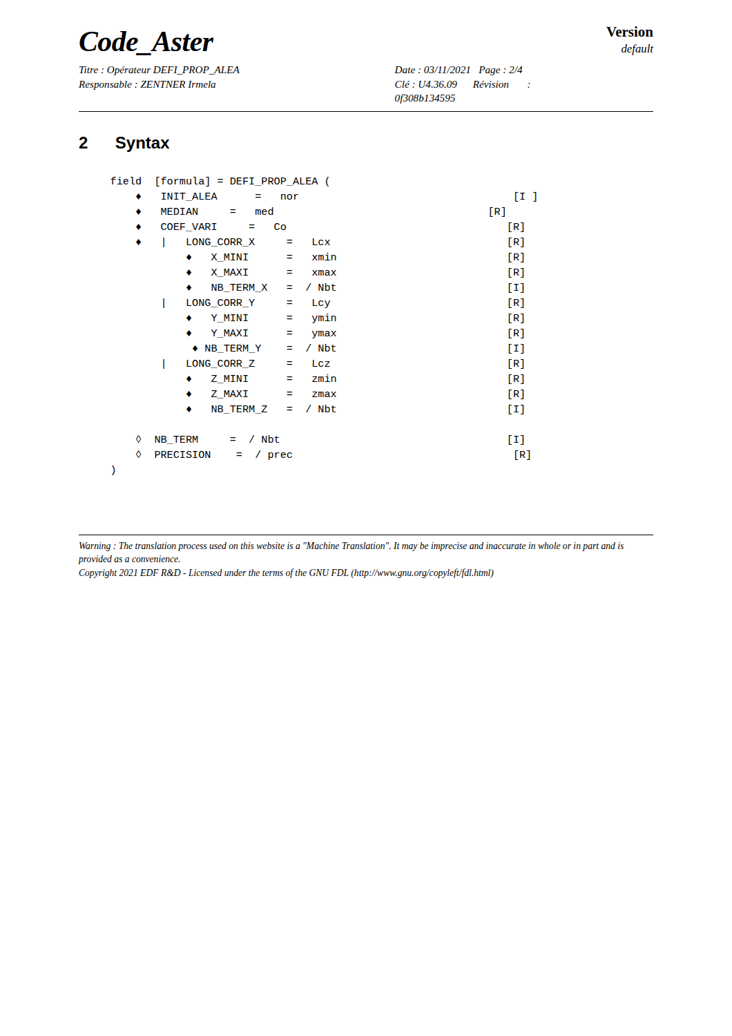Code_Aster
Version default
| Titre : Opérateur DEFI_PROP_ALEA | Date : 03/11/2021 Page : 2/4 |
| Responsable : ZENTNER Irmela | Clé : U4.36.09 Révision : 0f308b134595 |
2 Syntax
field  [formula] = DEFI_PROP_ALEA (
    ♦   INIT_ALEA      =   nor                                  [I ]
    ♦   MEDIAN     =   med                                  [R]
    ♦   COEF_VARI     =   Co                                   [R]
    ♦   |   LONG_CORR_X     =   Lcx                            [R]
            ♦   X_MINI      =   xmin                           [R]
            ♦   X_MAXI      =   xmax                           [R]
            ♦   NB_TERM_X   =  / Nbt                           [I]
        |   LONG_CORR_Y     =   Lcy                            [R]
            ♦   Y_MINI      =   ymin                           [R]
            ♦   Y_MAXI      =   ymax                           [R]
             ♦ NB_TERM_Y    =  / Nbt                           [I]
        |   LONG_CORR_Z     =   Lcz                            [R]
            ♦   Z_MINI      =   zmin                           [R]
            ♦   Z_MAXI      =   zmax                           [R]
            ♦   NB_TERM_Z   =  / Nbt                           [I]

    ◊  NB_TERM     =  / Nbt                                    [I]
    ◊  PRECISION    =  / prec                                   [R]
)
Warning : The translation process used on this website is a "Machine Translation". It may be imprecise and inaccurate in whole or in part and is provided as a convenience.
Copyright 2021 EDF R&D - Licensed under the terms of the GNU FDL (http://www.gnu.org/copyleft/fdl.html)